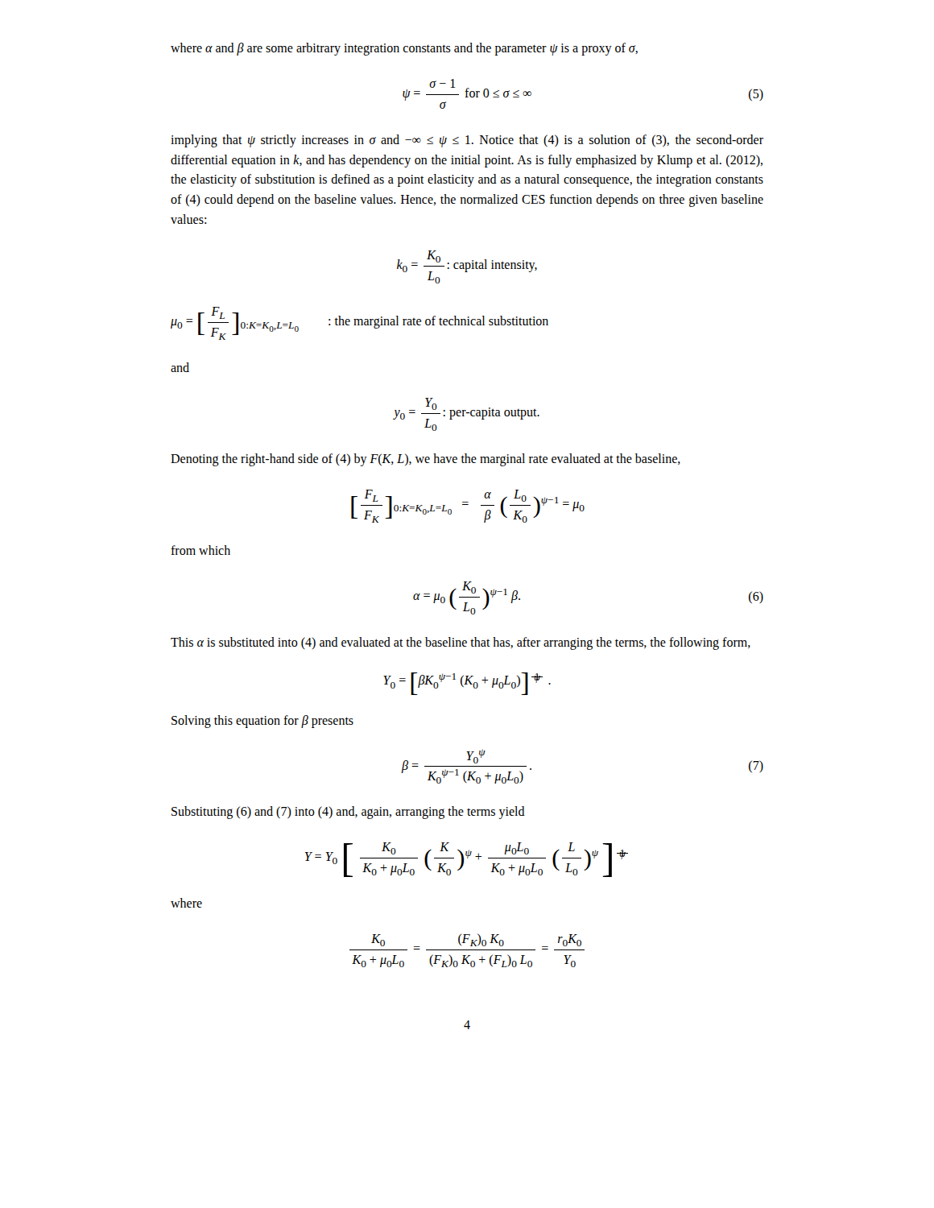where α and β are some arbitrary integration constants and the parameter ψ is a proxy of σ,
ψ = σ − 1 σ for 0 ≤ σ ≤ ∞ (5)
implying that ψ strictly increases in σ and −∞ ≤ ψ ≤ 1. Notice that (4) is a solution of (3), the second-order differential equation in k, and has dependency on the initial point. As is fully emphasized by Klump et al. (2012), the elasticity of substitution is defined as a point elasticity and as a natural consequence, the integration constants of (4) could depend on the baseline values. Hence, the normalized CES function depends on three given baseline values:
k0 = K0 L0: capital intensity,
μ0 = [FL FK]0:K=K0,L=L0 : the marginal rate of technical substitution
and
y0 = Y0 L0: per-capita output.
Denoting the right-hand side of (4) by F(K, L), we have the marginal rate evaluated at the baseline,
[FL FK]0:K=K0,L=L0 = αβ (L0 K0)ψ−1 = μ0
from which
α = μ0 (K0 L0)ψ−1 β. (6)
This α is substituted into (4) and evaluated at the baseline that has, after arranging the terms, the following form,
Y0 = [βK0ψ−1 (K0 + μ0L0)]1 ψ .
Solving this equation for β presents
β = Y0ψ K0ψ−1 (K0 + μ0L0). (7)
Substituting (6) and (7) into (4) and, again, arranging the terms yield
Y = Y0 [ K0 K0 + μ0L0 (KK0)ψ + μ0L0 K0 + μ0L0 (LL0)ψ ]1 ψ
where
K0 K0 + μ0L0 = (FK)0 K0(FK)0 K0 + (FL)0 L0 = r0K0 Y0
4